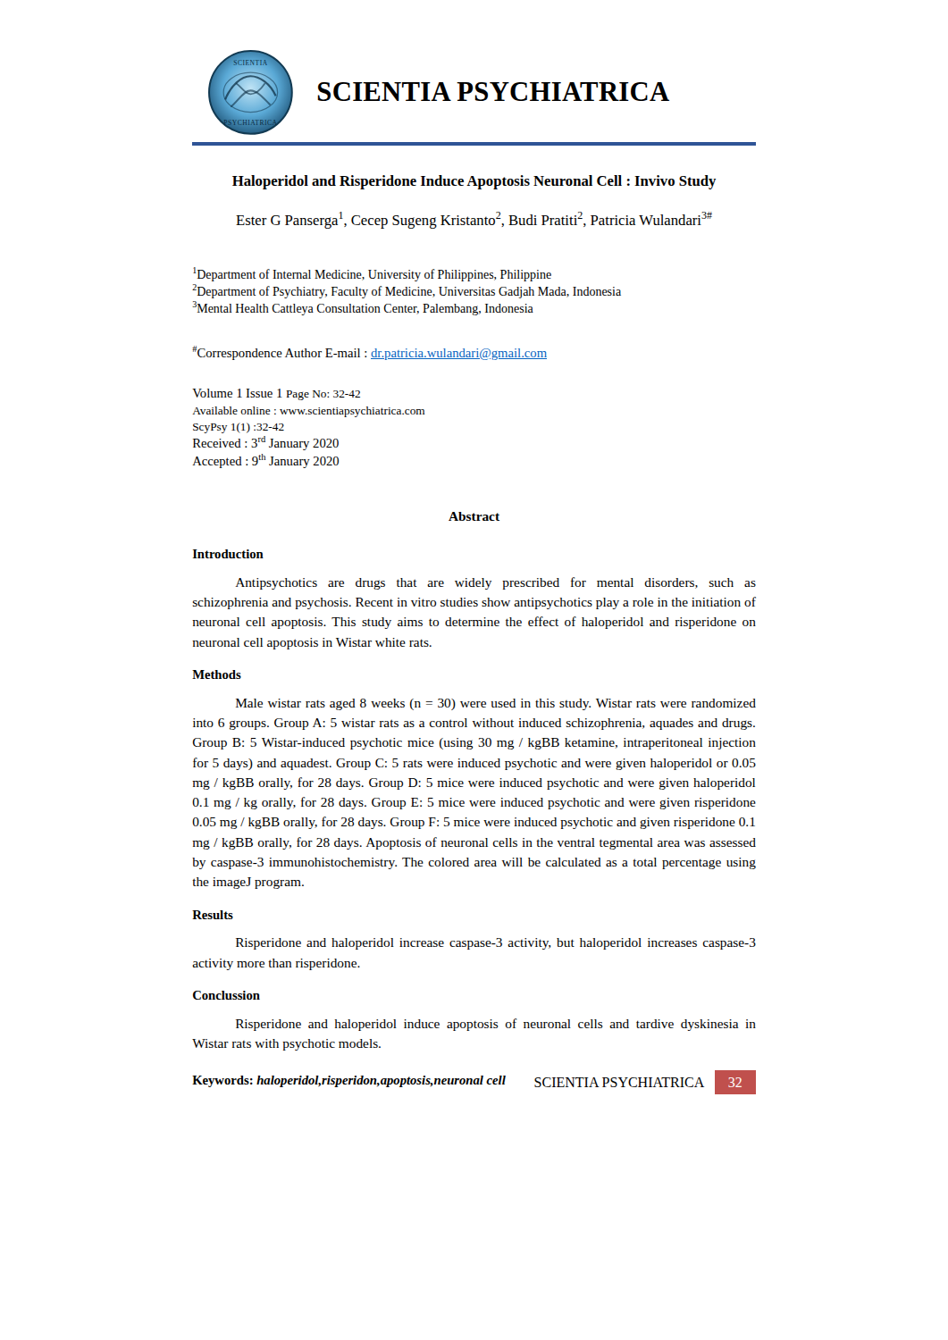SCIENTIA PSYCHIATRICA
SCIENTIA PSYCHIATRICA
Haloperidol and Risperidone Induce Apoptosis Neuronal Cell : Invivo Study
Ester G Panserga1, Cecep Sugeng Kristanto2, Budi Pratiti2, Patricia Wulandari3#
1Department of Internal Medicine, University of Philippines, Philippine
2Department of Psychiatry, Faculty of Medicine, Universitas Gadjah Mada, Indonesia
3Mental Health Cattleya Consultation Center, Palembang, Indonesia
#Correspondence Author E-mail : dr.patricia.wulandari@gmail.com
Volume 1 Issue 1 Page No: 32-42
Available online : www.scientiapsychiatrica.com
ScyPsy 1(1) :32-42
Received : 3rd January 2020
Accepted : 9th January 2020
Abstract
Introduction
Antipsychotics are drugs that are widely prescribed for mental disorders, such as schizophrenia and psychosis. Recent in vitro studies show antipsychotics play a role in the initiation of neuronal cell apoptosis. This study aims to determine the effect of haloperidol and risperidone on neuronal cell apoptosis in Wistar white rats.
Methods
Male wistar rats aged 8 weeks (n = 30) were used in this study. Wistar rats were randomized into 6 groups. Group A: 5 wistar rats as a control without induced schizophrenia, aquades and drugs. Group B: 5 Wistar-induced psychotic mice (using 30 mg / kgBB ketamine, intraperitoneal injection for 5 days) and aquadest. Group C: 5 rats were induced psychotic and were given haloperidol or 0.05 mg / kgBB orally, for 28 days. Group D: 5 mice were induced psychotic and were given haloperidol 0.1 mg / kg orally, for 28 days. Group E: 5 mice were induced psychotic and were given risperidone 0.05 mg / kgBB orally, for 28 days. Group F: 5 mice were induced psychotic and given risperidone 0.1 mg / kgBB orally, for 28 days. Apoptosis of neuronal cells in the ventral tegmental area was assessed by caspase-3 immunohistochemistry. The colored area will be calculated as a total percentage using the imageJ program.
Results
Risperidone and haloperidol increase caspase-3 activity, but haloperidol increases caspase-3 activity more than risperidone.
Conclussion
Risperidone and haloperidol induce apoptosis of neuronal cells and tardive dyskinesia in Wistar rats with psychotic models.
Keywords: haloperidol,risperidon,apoptosis,neuronal cell
SCIENTIA PSYCHIATRICA 32